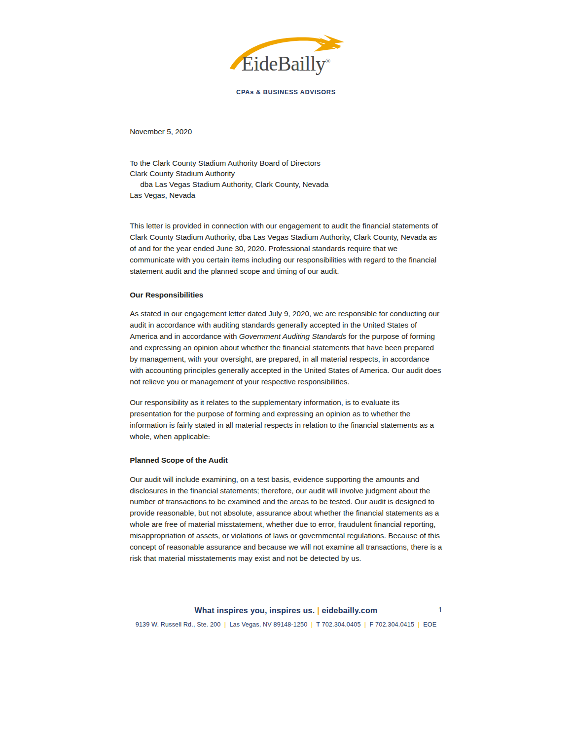Eide Bailly®
CPAs & BUSINESS ADVISORS
November 5, 2020
To the Clark County Stadium Authority Board of Directors
Clark County Stadium Authority
dba Las Vegas Stadium Authority, Clark County, Nevada
Las Vegas, Nevada
This letter is provided in connection with our engagement to audit the financial statements of Clark County Stadium Authority, dba Las Vegas Stadium Authority, Clark County, Nevada as of and for the year ended June 30, 2020. Professional standards require that we communicate with you certain items including our responsibilities with regard to the financial statement audit and the planned scope and timing of our audit.
Our Responsibilities
As stated in our engagement letter dated July 9, 2020, we are responsible for conducting our audit in accordance with auditing standards generally accepted in the United States of America and in accordance with Government Auditing Standards for the purpose of forming and expressing an opinion about whether the financial statements that have been prepared by management, with your oversight, are prepared, in all material respects, in accordance with accounting principles generally accepted in the United States of America. Our audit does not relieve you or management of your respective responsibilities.
Our responsibility as it relates to the supplementary information, is to evaluate its presentation for the purpose of forming and expressing an opinion as to whether the information is fairly stated in all material respects in relation to the financial statements as a whole, when applicable.
Planned Scope of the Audit
Our audit will include examining, on a test basis, evidence supporting the amounts and disclosures in the financial statements; therefore, our audit will involve judgment about the number of transactions to be examined and the areas to be tested. Our audit is designed to provide reasonable, but not absolute, assurance about whether the financial statements as a whole are free of material misstatement, whether due to error, fraudulent financial reporting, misappropriation of assets, or violations of laws or governmental regulations. Because of this concept of reasonable assurance and because we will not examine all transactions, there is a risk that material misstatements may exist and not be detected by us.
What inspires you, inspires us. | eidebailly.com
9139 W. Russell Rd., Ste. 200 | Las Vegas, NV 89148-1250 | T 702.304.0405 | F 702.304.0415 | EOE
1